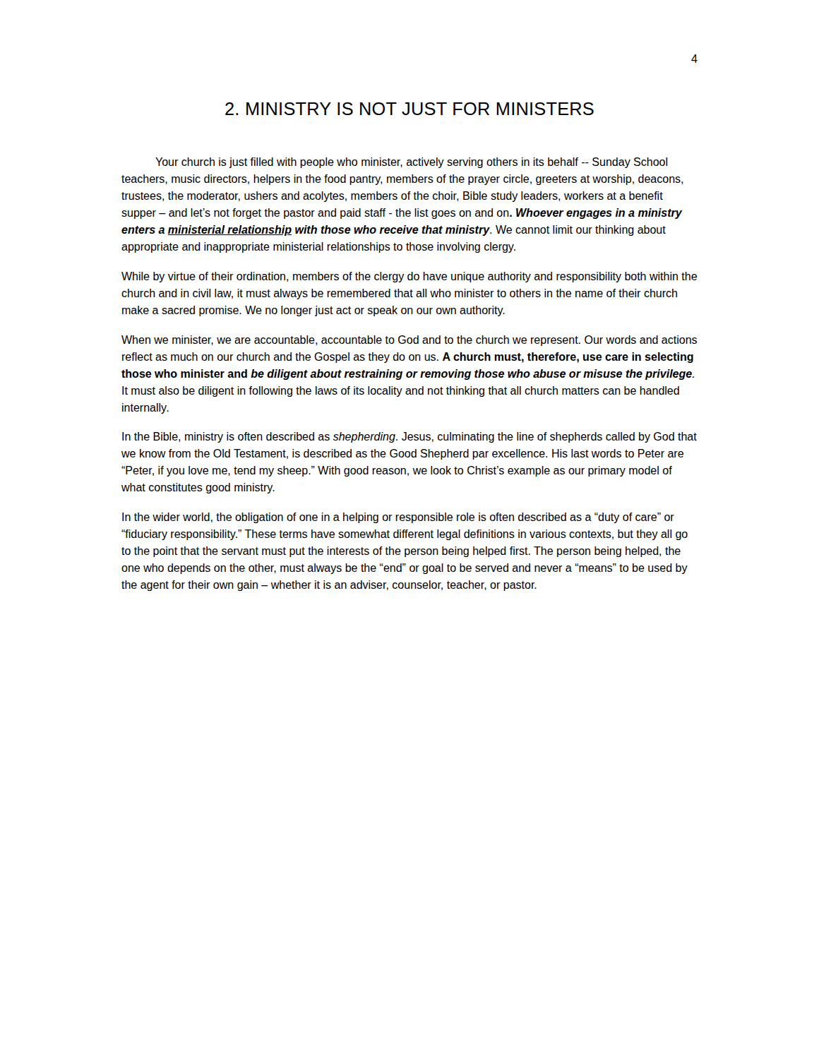4
2. MINISTRY IS NOT JUST FOR MINISTERS
Your church is just filled with people who minister, actively serving others in its behalf -- Sunday School teachers, music directors, helpers in the food pantry, members of the prayer circle, greeters at worship, deacons, trustees, the moderator, ushers and acolytes, members of the choir, Bible study leaders, workers at a benefit supper – and let’s not forget the pastor and paid staff - the list goes on and on. Whoever engages in a ministry enters a ministerial relationship with those who receive that ministry. We cannot limit our thinking about appropriate and inappropriate ministerial relationships to those involving clergy.
While by virtue of their ordination, members of the clergy do have unique authority and responsibility both within the church and in civil law, it must always be remembered that all who minister to others in the name of their church make a sacred promise. We no longer just act or speak on our own authority.
When we minister, we are accountable, accountable to God and to the church we represent. Our words and actions reflect as much on our church and the Gospel as they do on us. A church must, therefore, use care in selecting those who minister and be diligent about restraining or removing those who abuse or misuse the privilege. It must also be diligent in following the laws of its locality and not thinking that all church matters can be handled internally.
In the Bible, ministry is often described as shepherding. Jesus, culminating the line of shepherds called by God that we know from the Old Testament, is described as the Good Shepherd par excellence. His last words to Peter are “Peter, if you love me, tend my sheep.” With good reason, we look to Christ’s example as our primary model of what constitutes good ministry.
In the wider world, the obligation of one in a helping or responsible role is often described as a “duty of care” or “fiduciary responsibility.” These terms have somewhat different legal definitions in various contexts, but they all go to the point that the servant must put the interests of the person being helped first. The person being helped, the one who depends on the other, must always be the “end” or goal to be served and never a “means” to be used by the agent for their own gain – whether it is an adviser, counselor, teacher, or pastor.